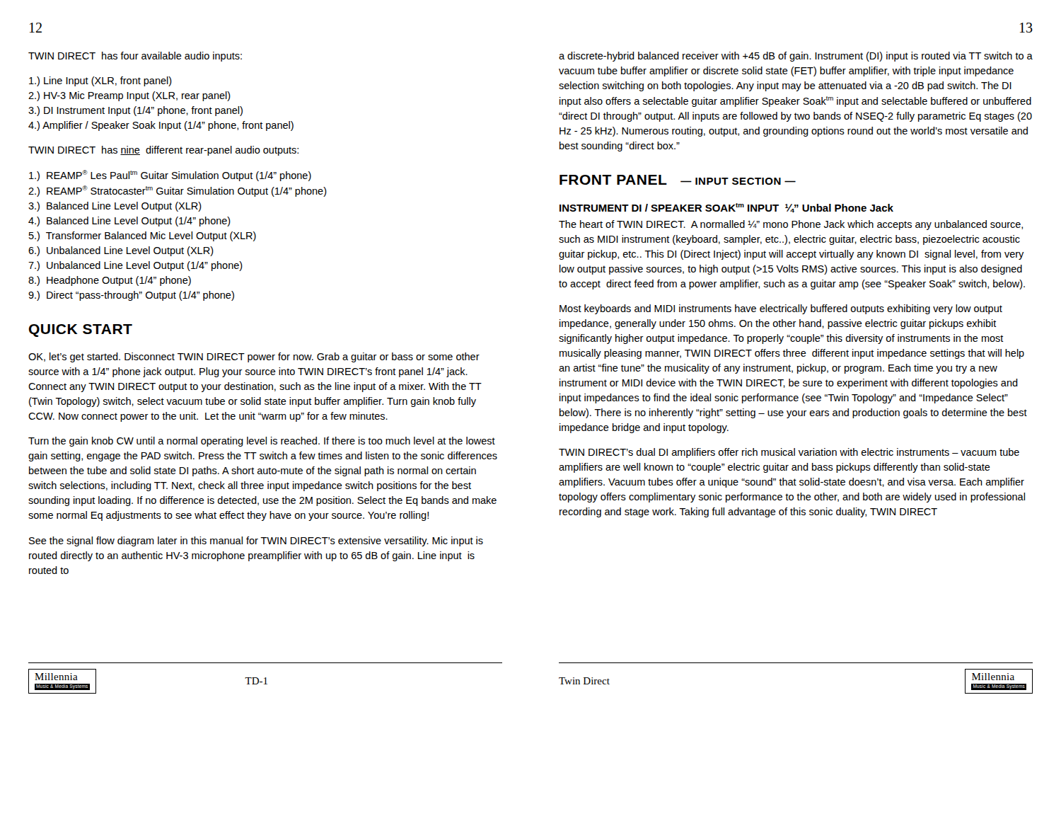12
TWIN DIRECT has four available audio inputs:
1.) Line Input (XLR, front panel)
2.) HV-3 Mic Preamp Input (XLR, rear panel)
3.) DI Instrument Input (1/4” phone, front panel)
4.) Amplifier / Speaker Soak Input (1/4” phone, front panel)
TWIN DIRECT has nine different rear-panel audio outputs:
1.) REAMP® Les Paultm Guitar Simulation Output (1/4” phone)
2.) REAMP® Stratocastertm Guitar Simulation Output (1/4” phone)
3.) Balanced Line Level Output (XLR)
4.) Balanced Line Level Output (1/4” phone)
5.) Transformer Balanced Mic Level Output (XLR)
6.) Unbalanced Line Level Output (XLR)
7.) Unbalanced Line Level Output (1/4” phone)
8.) Headphone Output (1/4” phone)
9.) Direct “pass-through” Output (1/4” phone)
QUICK START
OK, let’s get started. Disconnect TWIN DIRECT power for now. Grab a guitar or bass or some other source with a 1/4” phone jack output. Plug your source into TWIN DIRECT’s front panel 1/4” jack. Connect any TWIN DIRECT output to your destination, such as the line input of a mixer. With the TT (Twin Topology) switch, select vacuum tube or solid state input buffer amplifier. Turn gain knob fully CCW. Now connect power to the unit. Let the unit “warm up” for a few minutes.
Turn the gain knob CW until a normal operating level is reached. If there is too much level at the lowest gain setting, engage the PAD switch. Press the TT switch a few times and listen to the sonic differences between the tube and solid state DI paths. A short auto-mute of the signal path is normal on certain switch selections, including TT. Next, check all three input impedance switch positions for the best sounding input loading. If no difference is detected, use the 2M position. Select the Eq bands and make some normal Eq adjustments to see what effect they have on your source. You’re rolling!
See the signal flow diagram later in this manual for TWIN DIRECT’s extensive versatility. Mic input is routed directly to an authentic HV-3 microphone preamplifier with up to 65 dB of gain. Line input is routed to
Millennia Music & Media Systems
TD-1
13
a discrete-hybrid balanced receiver with +45 dB of gain. Instrument (DI) input is routed via TT switch to a vacuum tube buffer amplifier or discrete solid state (FET) buffer amplifier, with triple input impedance selection switching on both topologies. Any input may be attenuated via a -20 dB pad switch. The DI input also offers a selectable guitar amplifier Speaker Soaktm input and selectable buffered or unbuffered “direct DI through” output. All inputs are followed by two bands of NSEQ-2 fully parametric Eq stages (20 Hz - 25 kHz). Numerous routing, output, and grounding options round out the world’s most versatile and best sounding “direct box.”
FRONT PANEL — INPUT SECTION —
INSTRUMENT DI / SPEAKER SOAKtm INPUT ¼” Unbal Phone Jack
The heart of TWIN DIRECT. A normalled ¼” mono Phone Jack which accepts any unbalanced source, such as MIDI instrument (keyboard, sampler, etc..), electric guitar, electric bass, piezoelectric acoustic guitar pickup, etc.. This DI (Direct Inject) input will accept virtually any known DI signal level, from very low output passive sources, to high output (>15 Volts RMS) active sources. This input is also designed to accept direct feed from a power amplifier, such as a guitar amp (see “Speaker Soak” switch, below).
Most keyboards and MIDI instruments have electrically buffered outputs exhibiting very low output impedance, generally under 150 ohms. On the other hand, passive electric guitar pickups exhibit significantly higher output impedance. To properly “couple” this diversity of instruments in the most musically pleasing manner, TWIN DIRECT offers three different input impedance settings that will help an artist “fine tune” the musicality of any instrument, pickup, or program. Each time you try a new instrument or MIDI device with the TWIN DIRECT, be sure to experiment with different topologies and input impedances to find the ideal sonic performance (see “Twin Topology” and “Impedance Select” below). There is no inherently “right” setting – use your ears and production goals to determine the best impedance bridge and input topology.
TWIN DIRECT’s dual DI amplifiers offer rich musical variation with electric instruments – vacuum tube amplifiers are well known to “couple” electric guitar and bass pickups differently than solid-state amplifiers. Vacuum tubes offer a unique “sound” that solid-state doesn’t, and visa versa. Each amplifier topology offers complimentary sonic performance to the other, and both are widely used in professional recording and stage work. Taking full advantage of this sonic duality, TWIN DIRECT
Twin Direct
Millennia Music & Media Systems